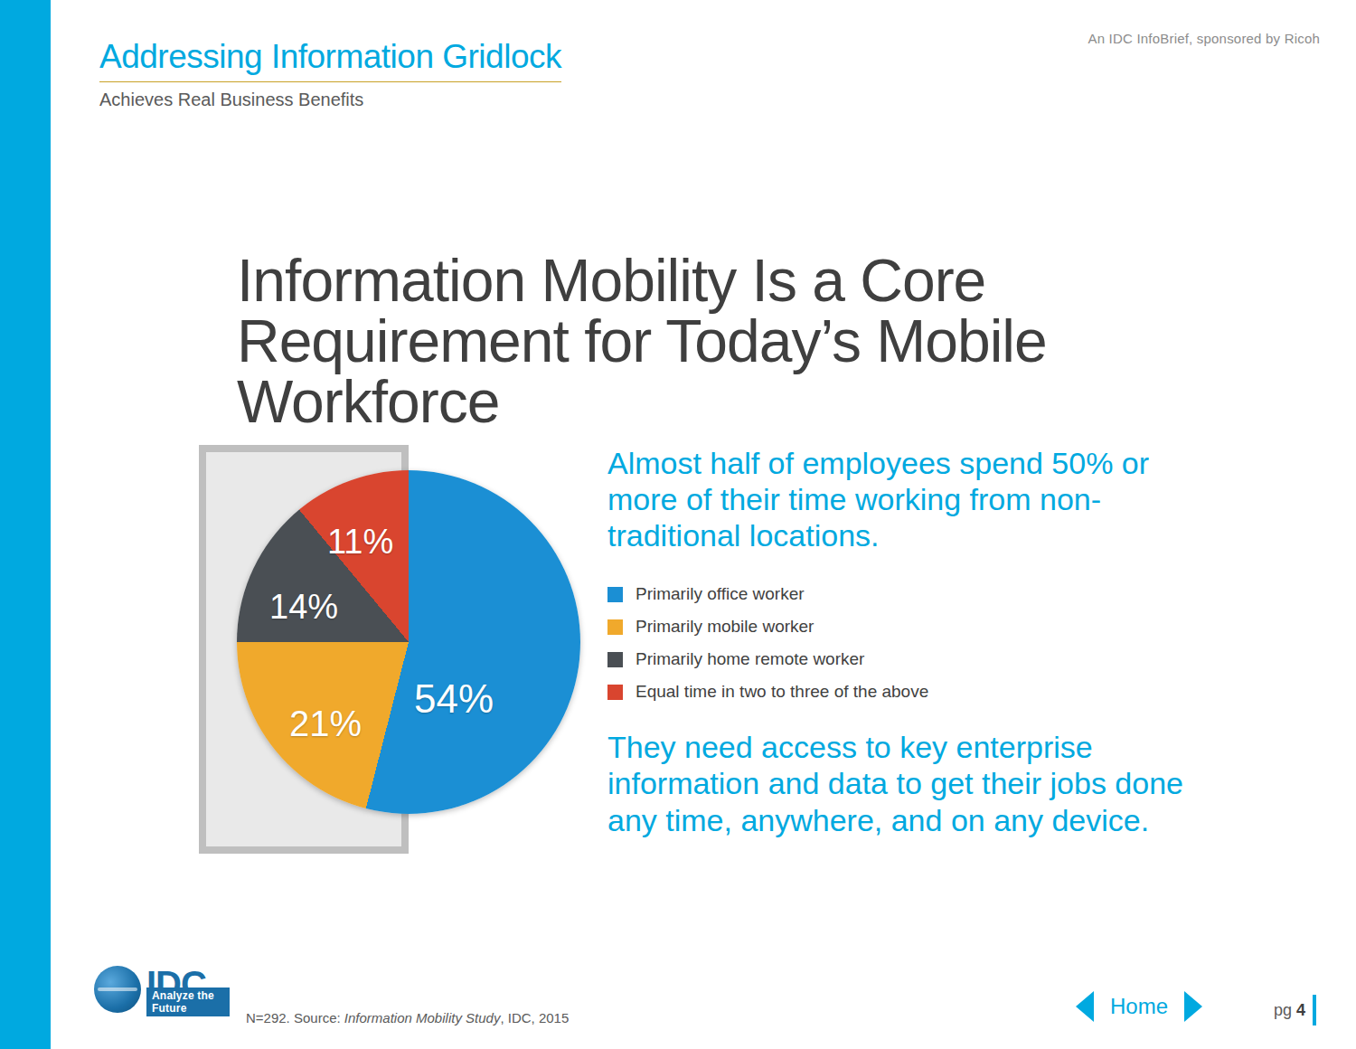An IDC InfoBrief, sponsored by Ricoh
Addressing Information Gridlock
Achieves Real Business Benefits
Information Mobility Is a Core Requirement for Today’s Mobile Workforce
54% 21% 14% 11%
Almost half of employees spend 50% or more of their time working from non-traditional locations.
Primarily office worker
Primarily mobile worker
Primarily home remote worker
Equal time in two to three of the above
They need access to key enterprise information and data to get their jobs done any time, anywhere, and on any device.
IDC
Analyze the Future
N=292. Source: Information Mobility Study, IDC, 2015
Home
pg 4